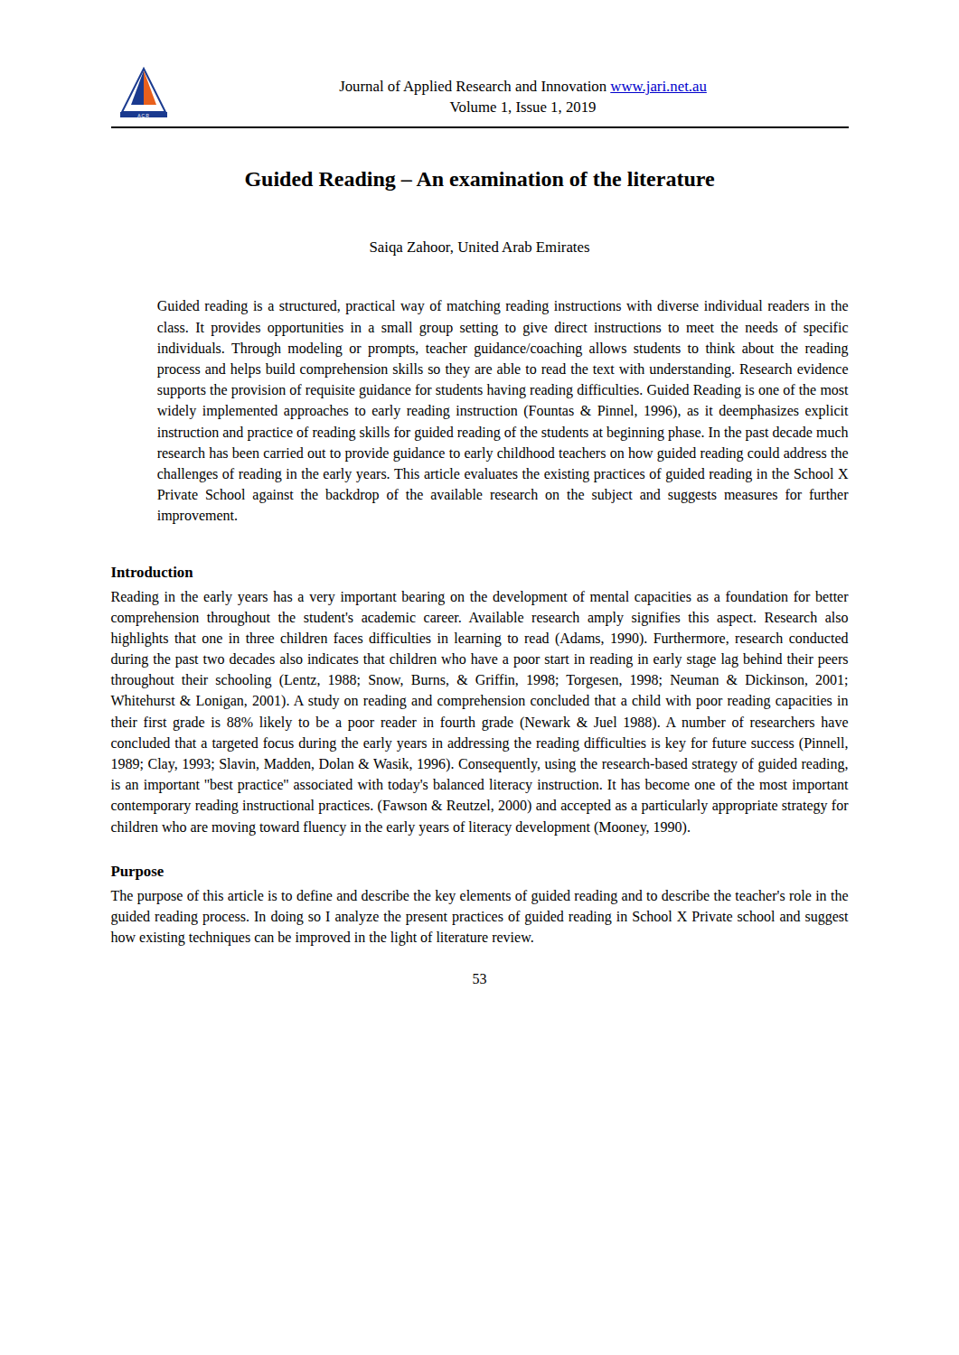ACR
Journal of Applied Research and Innovation www.jari.net.au
Volume 1, Issue 1, 2019
Guided Reading – An examination of the literature
Saiqa Zahoor, United Arab Emirates
Guided reading is a structured, practical way of matching reading instructions with diverse individual readers in the class. It provides opportunities in a small group setting to give direct instructions to meet the needs of specific individuals. Through modeling or prompts, teacher guidance/coaching allows students to think about the reading process and helps build comprehension skills so they are able to read the text with understanding. Research evidence supports the provision of requisite guidance for students having reading difficulties. Guided Reading is one of the most widely implemented approaches to early reading instruction (Fountas & Pinnel, 1996), as it deemphasizes explicit instruction and practice of reading skills for guided reading of the students at beginning phase. In the past decade much research has been carried out to provide guidance to early childhood teachers on how guided reading could address the challenges of reading in the early years. This article evaluates the existing practices of guided reading in the School X Private School against the backdrop of the available research on the subject and suggests measures for further improvement.
Introduction
Reading in the early years has a very important bearing on the development of mental capacities as a foundation for better comprehension throughout the student's academic career. Available research amply signifies this aspect. Research also highlights that one in three children faces difficulties in learning to read (Adams, 1990). Furthermore, research conducted during the past two decades also indicates that children who have a poor start in reading in early stage lag behind their peers throughout their schooling (Lentz, 1988; Snow, Burns, & Griffin, 1998; Torgesen, 1998; Neuman & Dickinson, 2001; Whitehurst & Lonigan, 2001). A study on reading and comprehension concluded that a child with poor reading capacities in their first grade is 88% likely to be a poor reader in fourth grade (Newark & Juel 1988). A number of researchers have concluded that a targeted focus during the early years in addressing the reading difficulties is key for future success (Pinnell, 1989; Clay, 1993; Slavin, Madden, Dolan & Wasik, 1996). Consequently, using the research-based strategy of guided reading, is an important ''best practice'' associated with today's balanced literacy instruction. It has become one of the most important contemporary reading instructional practices. (Fawson & Reutzel, 2000) and accepted as a particularly appropriate strategy for children who are moving toward fluency in the early years of literacy development (Mooney, 1990).
Purpose
The purpose of this article is to define and describe the key elements of guided reading and to describe the teacher's role in the guided reading process. In doing so I analyze the present practices of guided reading in School X Private school and suggest how existing techniques can be improved in the light of literature review.
53